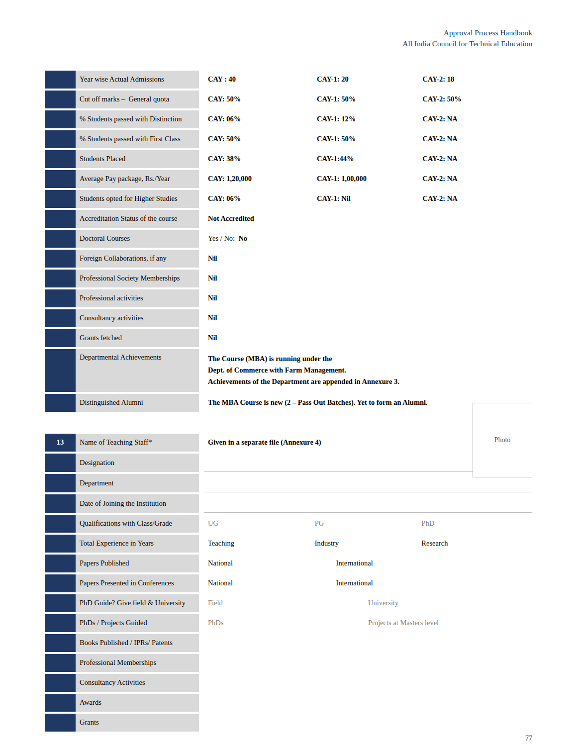Approval Process Handbook
All India Council for Technical Education
| | Year wise Actual Admissions | | CAY : 40 CAY-1: 20 CAY-2: 18 |
| | Cut off marks – General quota | | CAY: 50% CAY-1: 50% CAY-2: 50% |
| | % Students passed with Distinction | | CAY: 06% CAY-1: 12% CAY-2: NA |
| | % Students passed with First Class | | CAY: 50% CAY-1: 50% CAY-2: NA |
| | Students Placed | | CAY: 38% CAY-1:44% CAY-2: NA |
| | Average Pay package, Rs./Year | | CAY: 1,20,000 CAY-1: 1,00,000 CAY-2: NA |
| | Students opted for Higher Studies | | CAY: 06% CAY-1: Nil CAY-2: NA |
| | Accreditation Status of the course | | Not Accredited |
| | Doctoral Courses | | Yes / No: No |
| | Foreign Collaborations, if any | | Nil |
| | Professional Society Memberships | | Nil |
| | Professional activities | | Nil |
| | Consultancy activities | | Nil |
| | Grants fetched | | Nil |
| | Departmental Achievements | | The Course (MBA) is running under the Dept. of Commerce with Farm Management. Achievements of the Department are appended in Annexure 3. |
| | Distinguished Alumni | | The MBA Course is new (2 – Pass Out Batches). Yet to form an Alumni. |
| 13 | Name of Teaching Staff* | | Given in a separate file (Annexure 4) |
| | Designation | | |
| | Department | | |
| | Date of Joining the Institution | | |
| | Qualifications with Class/Grade | | UG PG PhD |
| | Total Experience in Years | | Teaching Industry Research |
| | Papers Published | | National International |
| | Papers Presented in Conferences | | National International |
| | PhD Guide? Give field & University | | Field University |
| | PhDs / Projects Guided | | PhDs Projects at Masters level |
| | Books Published / IPRs/ Patents | | |
| | Professional Memberships | | |
| | Consultancy Activities | | |
| | Awards | | |
| | Grants | | |
Photo
77